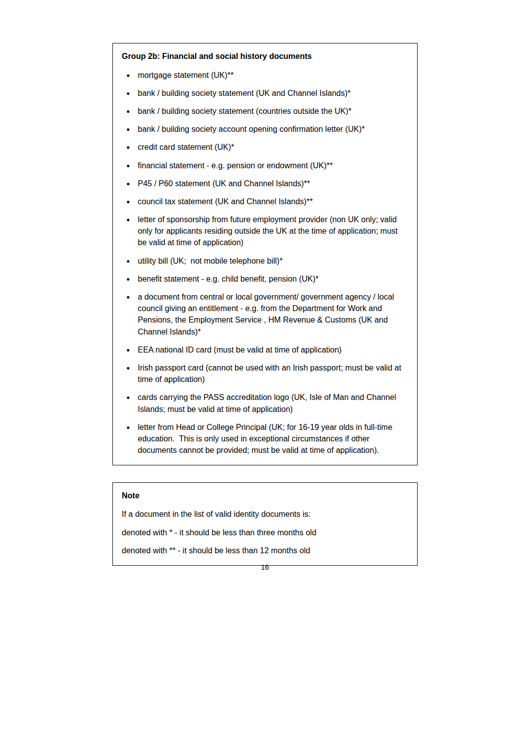Group 2b: Financial and social history documents
mortgage statement (UK)**
bank / building society statement (UK and Channel Islands)*
bank / building society statement (countries outside the UK)*
bank / building society account opening confirmation letter (UK)*
credit card statement (UK)*
financial statement - e.g. pension or endowment (UK)**
P45 / P60 statement (UK and Channel Islands)**
council tax statement (UK and Channel Islands)**
letter of sponsorship from future employment provider (non UK only; valid only for applicants residing outside the UK at the time of application; must be valid at time of application)
utility bill (UK; not mobile telephone bill)*
benefit statement - e.g. child benefit, pension (UK)*
a document from central or local government/ government agency / local council giving an entitlement - e.g. from the Department for Work and Pensions, the Employment Service , HM Revenue & Customs (UK and Channel Islands)*
EEA national ID card (must be valid at time of application)
Irish passport card (cannot be used with an Irish passport; must be valid at time of application)
cards carrying the PASS accreditation logo (UK, Isle of Man and Channel Islands; must be valid at time of application)
letter from Head or College Principal (UK; for 16-19 year olds in full-time education. This is only used in exceptional circumstances if other documents cannot be provided; must be valid at time of application).
Note
If a document in the list of valid identity documents is:
denoted with * - it should be less than three months old
denoted with ** - it should be less than 12 months old
16